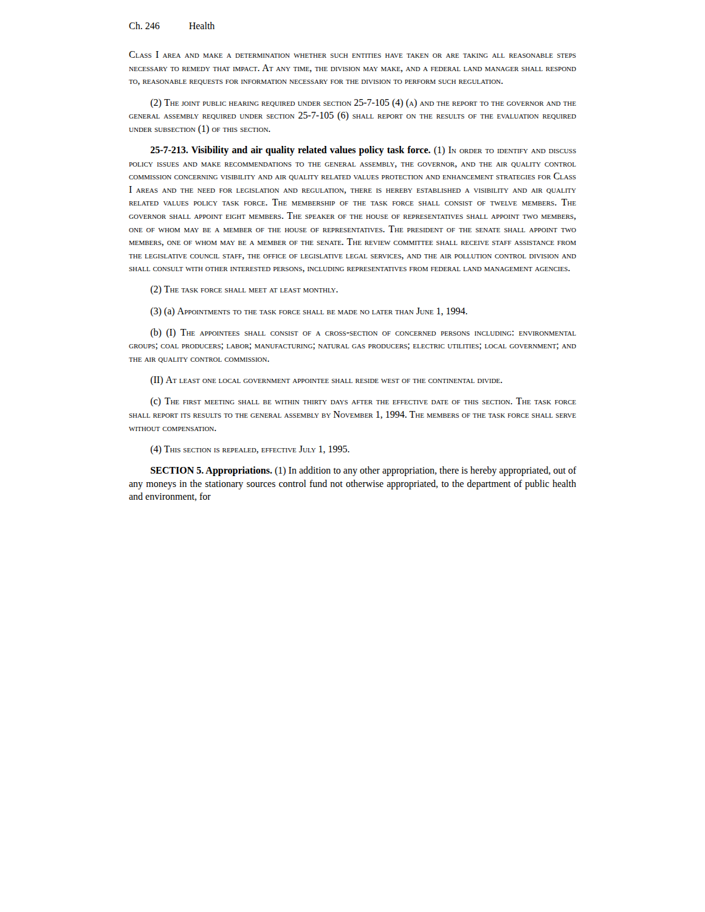Ch. 246 Health
Class I area and make a determination whether such entities have taken or are taking all reasonable steps necessary to remedy that impact. At any time, the division may make, and a federal land manager shall respond to, reasonable requests for information necessary for the division to perform such regulation.
(2) The joint public hearing required under section 25-7-105 (4) (a) and the report to the governor and the general assembly required under section 25-7-105 (6) shall report on the results of the evaluation required under subsection (1) of this section.
25-7-213. Visibility and air quality related values policy task force. (1) In order to identify and discuss policy issues and make recommendations to the general assembly, the governor, and the air quality control commission concerning visibility and air quality related values protection and enhancement strategies for Class I areas and the need for legislation and regulation, there is hereby established a visibility and air quality related values policy task force. The membership of the task force shall consist of twelve members. The governor shall appoint eight members. The speaker of the house of representatives shall appoint two members, one of whom may be a member of the house of representatives. The president of the senate shall appoint two members, one of whom may be a member of the senate. The review committee shall receive staff assistance from the legislative council staff, the office of legislative legal services, and the air pollution control division and shall consult with other interested persons, including representatives from federal land management agencies.
(2) The task force shall meet at least monthly.
(3) (a) Appointments to the task force shall be made no later than June 1, 1994.
(b) (I) The appointees shall consist of a cross-section of concerned persons including: environmental groups; coal producers; labor; manufacturing; natural gas producers; electric utilities; local government; and the air quality control commission.
(II) At least one local government appointee shall reside west of the continental divide.
(c) The first meeting shall be within thirty days after the effective date of this section. The task force shall report its results to the general assembly by November 1, 1994. The members of the task force shall serve without compensation.
(4) This section is repealed, effective July 1, 1995.
SECTION 5. Appropriations. (1) In addition to any other appropriation, there is hereby appropriated, out of any moneys in the stationary sources control fund not otherwise appropriated, to the department of public health and environment, for